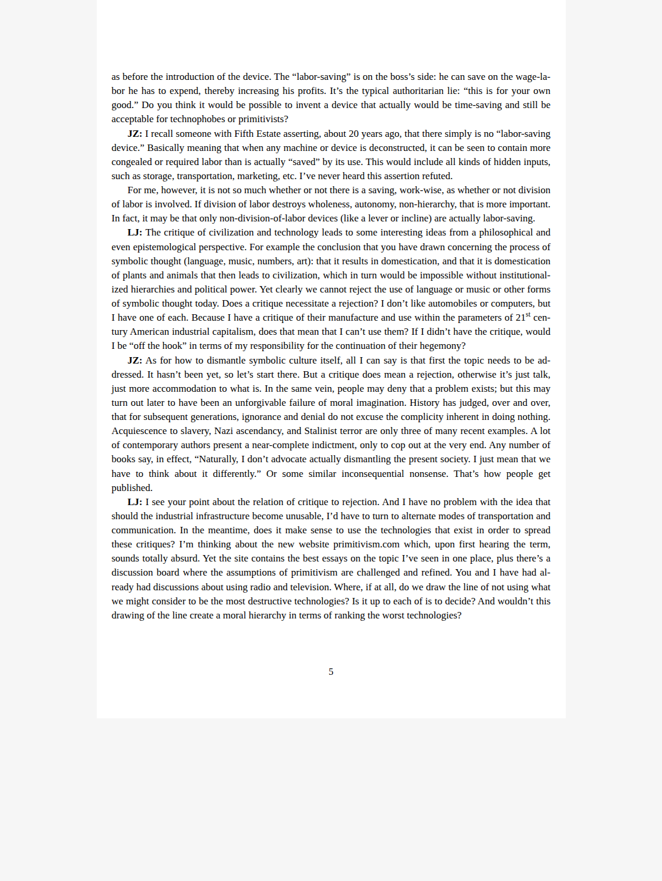as before the introduction of the device. The “labor-saving” is on the boss’s side: he can save on the wage-labor he has to expend, thereby increasing his profits. It’s the typical authoritarian lie: “this is for your own good.” Do you think it would be possible to invent a device that actually would be time-saving and still be acceptable for technophobes or primitivists?
JZ: I recall someone with Fifth Estate asserting, about 20 years ago, that there simply is no “labor-saving device.” Basically meaning that when any machine or device is deconstructed, it can be seen to contain more congealed or required labor than is actually “saved” by its use. This would include all kinds of hidden inputs, such as storage, transportation, marketing, etc. I’ve never heard this assertion refuted.
For me, however, it is not so much whether or not there is a saving, work-wise, as whether or not division of labor is involved. If division of labor destroys wholeness, autonomy, non-hierarchy, that is more important. In fact, it may be that only non-division-of-labor devices (like a lever or incline) are actually labor-saving.
LJ: The critique of civilization and technology leads to some interesting ideas from a philosophical and even epistemological perspective. For example the conclusion that you have drawn concerning the process of symbolic thought (language, music, numbers, art): that it results in domestication, and that it is domestication of plants and animals that then leads to civilization, which in turn would be impossible without institutionalized hierarchies and political power. Yet clearly we cannot reject the use of language or music or other forms of symbolic thought today. Does a critique necessitate a rejection? I don’t like automobiles or computers, but I have one of each. Because I have a critique of their manufacture and use within the parameters of 21st century American industrial capitalism, does that mean that I can’t use them? If I didn’t have the critique, would I be “off the hook” in terms of my responsibility for the continuation of their hegemony?
JZ: As for how to dismantle symbolic culture itself, all I can say is that first the topic needs to be addressed. It hasn’t been yet, so let’s start there. But a critique does mean a rejection, otherwise it’s just talk, just more accommodation to what is. In the same vein, people may deny that a problem exists; but this may turn out later to have been an unforgivable failure of moral imagination. History has judged, over and over, that for subsequent generations, ignorance and denial do not excuse the complicity inherent in doing nothing. Acquiescence to slavery, Nazi ascendancy, and Stalinist terror are only three of many recent examples. A lot of contemporary authors present a near-complete indictment, only to cop out at the very end. Any number of books say, in effect, “Naturally, I don’t advocate actually dismantling the present society. I just mean that we have to think about it differently.” Or some similar inconsequential nonsense. That’s how people get published.
LJ: I see your point about the relation of critique to rejection. And I have no problem with the idea that should the industrial infrastructure become unusable, I’d have to turn to alternate modes of transportation and communication. In the meantime, does it make sense to use the technologies that exist in order to spread these critiques? I’m thinking about the new website primitivism.com which, upon first hearing the term, sounds totally absurd. Yet the site contains the best essays on the topic I’ve seen in one place, plus there’s a discussion board where the assumptions of primitivism are challenged and refined. You and I have had already had discussions about using radio and television. Where, if at all, do we draw the line of not using what we might consider to be the most destructive technologies? Is it up to each of is to decide? And wouldn’t this drawing of the line create a moral hierarchy in terms of ranking the worst technologies?
5